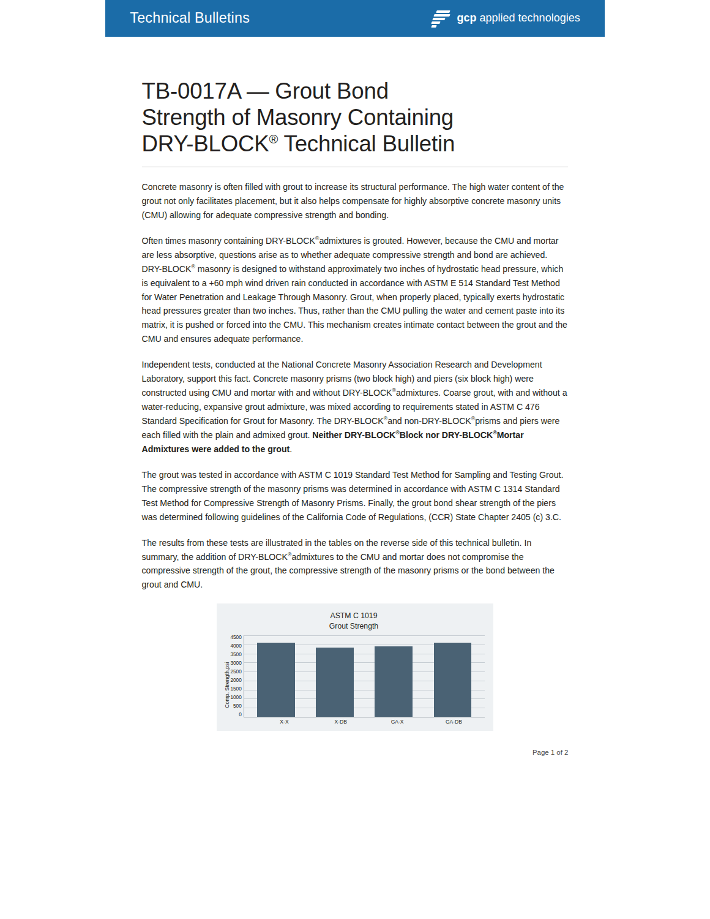Technical Bulletins
gcp applied technologies
TB-0017A — Grout Bond
Strength of Masonry Containing
DRY-BLOCK® Technical Bulletin
Concrete masonry is often filled with grout to increase its structural performance. The high water content of the grout not only facilitates placement, but it also helps compensate for highly absorptive concrete masonry units (CMU) allowing for adequate compressive strength and bonding.
Often times masonry containing DRY-BLOCK®admixtures is grouted. However, because the CMU and mortar are less absorptive, questions arise as to whether adequate compressive strength and bond are achieved. DRY-BLOCK® masonry is designed to withstand approximately two inches of hydrostatic head pressure, which is equivalent to a +60 mph wind driven rain conducted in accordance with ASTM E 514 Standard Test Method for Water Penetration and Leakage Through Masonry. Grout, when properly placed, typically exerts hydrostatic head pressures greater than two inches. Thus, rather than the CMU pulling the water and cement paste into its matrix, it is pushed or forced into the CMU. This mechanism creates intimate contact between the grout and the CMU and ensures adequate performance.
Independent tests, conducted at the National Concrete Masonry Association Research and Development Laboratory, support this fact. Concrete masonry prisms (two block high) and piers (six block high) were constructed using CMU and mortar with and without DRY-BLOCK®admixtures. Coarse grout, with and without a water-reducing, expansive grout admixture, was mixed according to requirements stated in ASTM C 476 Standard Specification for Grout for Masonry. The DRY-BLOCK®and non-DRY-BLOCK®prisms and piers were each filled with the plain and admixed grout. Neither DRY-BLOCK®Block nor DRY-BLOCK®Mortar Admixtures were added to the grout.
The grout was tested in accordance with ASTM C 1019 Standard Test Method for Sampling and Testing Grout. The compressive strength of the masonry prisms was determined in accordance with ASTM C 1314 Standard Test Method for Compressive Strength of Masonry Prisms. Finally, the grout bond shear strength of the piers was determined following guidelines of the California Code of Regulations, (CCR) State Chapter 2405 (c) 3.C.
The results from these tests are illustrated in the tables on the reverse side of this technical bulletin. In summary, the addition of DRY-BLOCK®admixtures to the CMU and mortar does not compromise the compressive strength of the grout, the compressive strength of the masonry prisms or the bond between the grout and CMU.
ASTM C 1019
Grout Strength
Comp. Strength,psi
4500
4000
3500
3000
2500
2000
1500
1000
500
0
X-X X-DB GA-X GA-DB
Page 1 of 2